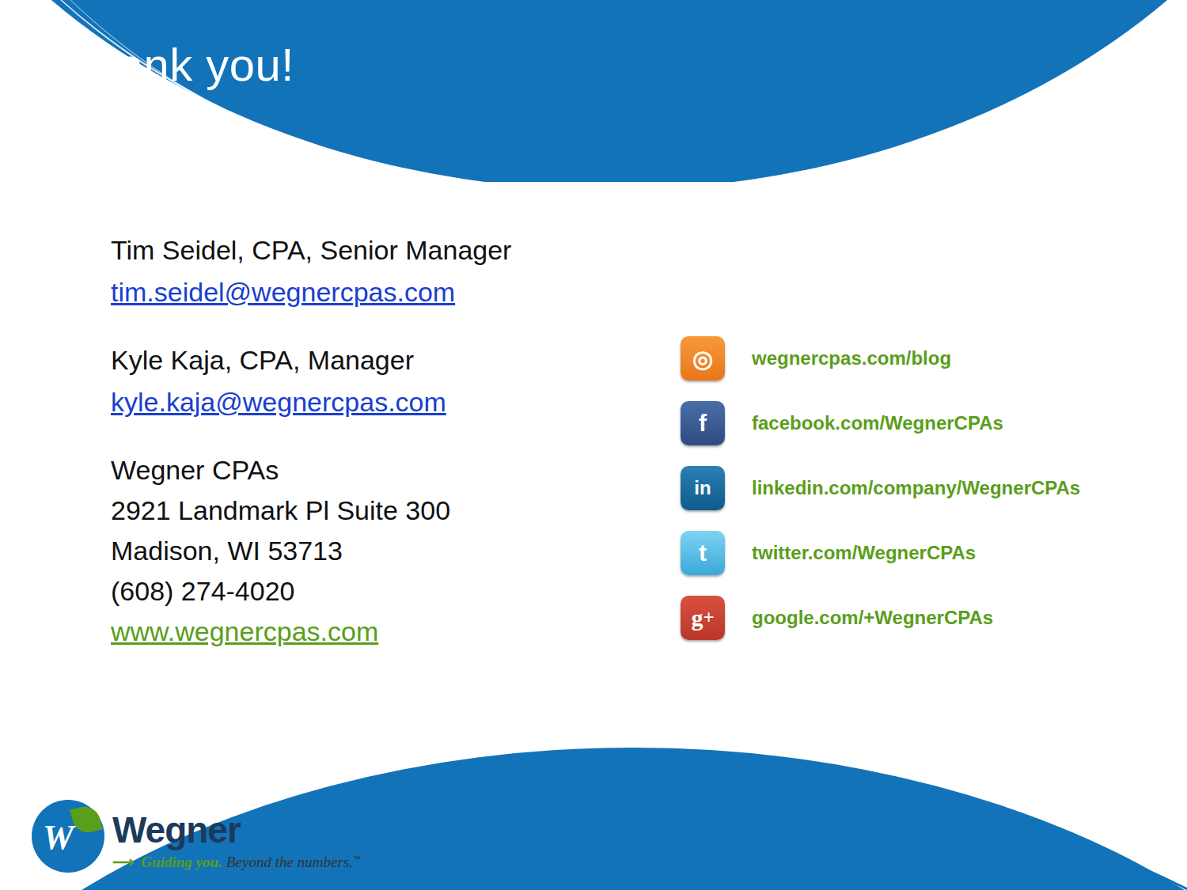Thank you!
Tim Seidel, CPA, Senior Manager
tim.seidel@wegnercpas.com
Kyle Kaja, CPA, Manager
kyle.kaja@wegnercpas.com
Wegner CPAs
2921 Landmark Pl Suite 300
Madison, WI 53713
(608) 274-4020
www.wegnercpas.com
◎ wegnercpas.com/blog
f facebook.com/WegnerCPAs
in linkedin.com/company/WegnerCPAs
t twitter.com/WegnerCPAs
g+ google.com/+WegnerCPAs
W
Wegner CPAs
⟶ Guiding you. Beyond the numbers.™